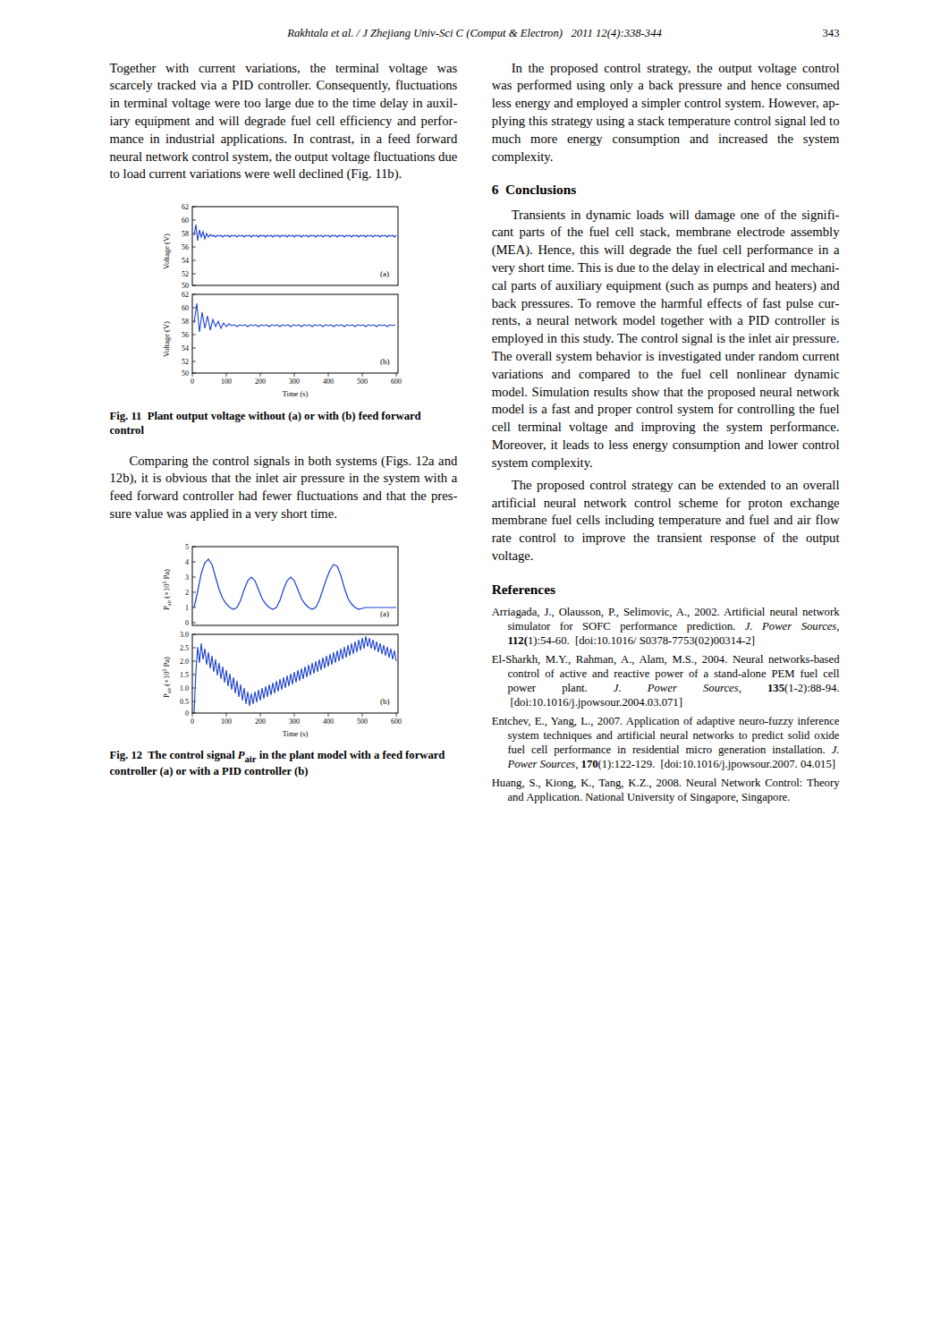Rakhtala et al. / J Zhejiang Univ-Sci C (Comput & Electron) 2011 12(4):338-344 343
Together with current variations, the terminal voltage was scarcely tracked via a PID controller. Consequently, fluctuations in terminal voltage were too large due to the time delay in auxiliary equipment and will degrade fuel cell efficiency and performance in industrial applications. In contrast, in a feed forward neural network control system, the output voltage fluctuations due to load current variations were well declined (Fig. 11b).
62 60 58 56 54 52 50 Voltage (V) (a) 62 60 58 56 54 52 50 Voltage (V) (b) 0 100 200 300 400 500 600 Time (s)
Fig. 11 Plant output voltage without (a) or with (b) feed forward control
Comparing the control signals in both systems (Figs. 12a and 12b), it is obvious that the inlet air pressure in the system with a feed forward controller had fewer fluctuations and that the pressure value was applied in a very short time.
5 4 3 2 1 0 Pair (×105 Pa) (a) 3.0 2.5 2.0 1.5 1.0 0.5 0 Pair (×105 Pa) (b) 0 100 200 300 400 500 600 Time (s)
Fig. 12 The control signal Pair in the plant model with a feed forward controller (a) or with a PID controller (b)
In the proposed control strategy, the output voltage control was performed using only a back pressure and hence consumed less energy and employed a simpler control system. However, applying this strategy using a stack temperature control signal led to much more energy consumption and increased the system complexity.
6 Conclusions
Transients in dynamic loads will damage one of the significant parts of the fuel cell stack, membrane electrode assembly (MEA). Hence, this will degrade the fuel cell performance in a very short time. This is due to the delay in electrical and mechanical parts of auxiliary equipment (such as pumps and heaters) and back pressures. To remove the harmful effects of fast pulse currents, a neural network model together with a PID controller is employed in this study. The control signal is the inlet air pressure. The overall system behavior is investigated under random current variations and compared to the fuel cell nonlinear dynamic model. Simulation results show that the proposed neural network model is a fast and proper control system for controlling the fuel cell terminal voltage and improving the system performance. Moreover, it leads to less energy consumption and lower control system complexity.
The proposed control strategy can be extended to an overall artificial neural network control scheme for proton exchange membrane fuel cells including temperature and fuel and air flow rate control to improve the transient response of the output voltage.
References
Arriagada, J., Olausson, P., Selimovic, A., 2002. Artificial neural network simulator for SOFC performance prediction. J. Power Sources, 112(1):54-60. [doi:10.1016/ S0378-7753(02)00314-2]
El-Sharkh, M.Y., Rahman, A., Alam, M.S., 2004. Neural networks-based control of active and reactive power of a stand-alone PEM fuel cell power plant. J. Power Sources, 135(1-2):88-94. [doi:10.1016/j.jpowsour.2004.03.071]
Entchev, E., Yang, L., 2007. Application of adaptive neuro-fuzzy inference system techniques and artificial neural networks to predict solid oxide fuel cell performance in residential micro generation installation. J. Power Sources, 170(1):122-129. [doi:10.1016/j.jpowsour.2007. 04.015]
Huang, S., Kiong, K., Tang, K.Z., 2008. Neural Network Control: Theory and Application. National University of Singapore, Singapore.